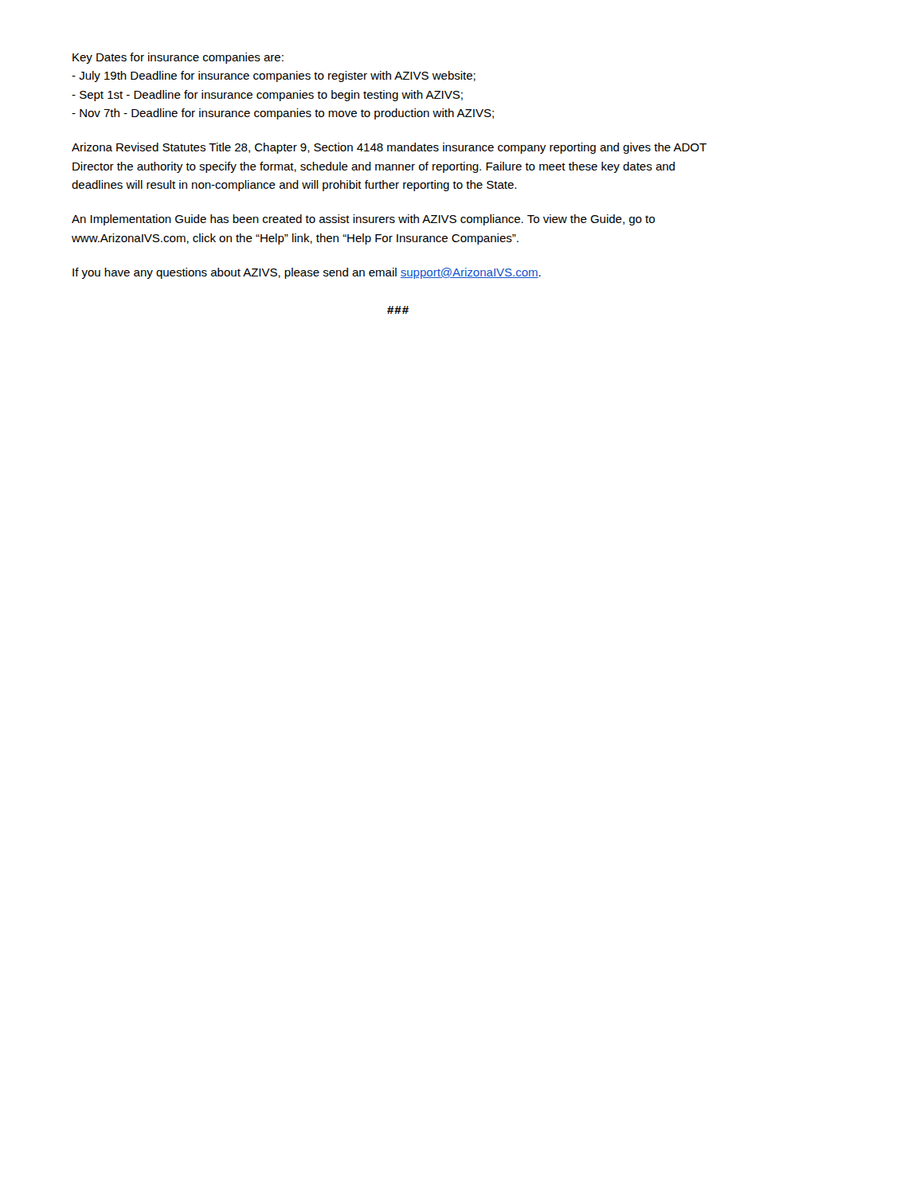Key Dates for insurance companies are:
- July 19th Deadline for insurance companies to register with AZIVS website;
- Sept 1st - Deadline for insurance companies to begin testing with AZIVS;
- Nov 7th - Deadline for insurance companies to move to production with AZIVS;
Arizona Revised Statutes Title 28, Chapter 9, Section 4148 mandates insurance company reporting and gives the ADOT Director the authority to specify the format, schedule and manner of reporting. Failure to meet these key dates and deadlines will result in non-compliance and will prohibit further reporting to the State.
An Implementation Guide has been created to assist insurers with AZIVS compliance. To view the Guide, go to www.ArizonaIVS.com, click on the “Help” link, then “Help For Insurance Companies”.
If you have any questions about AZIVS, please send an email support@ArizonaIVS.com.
###